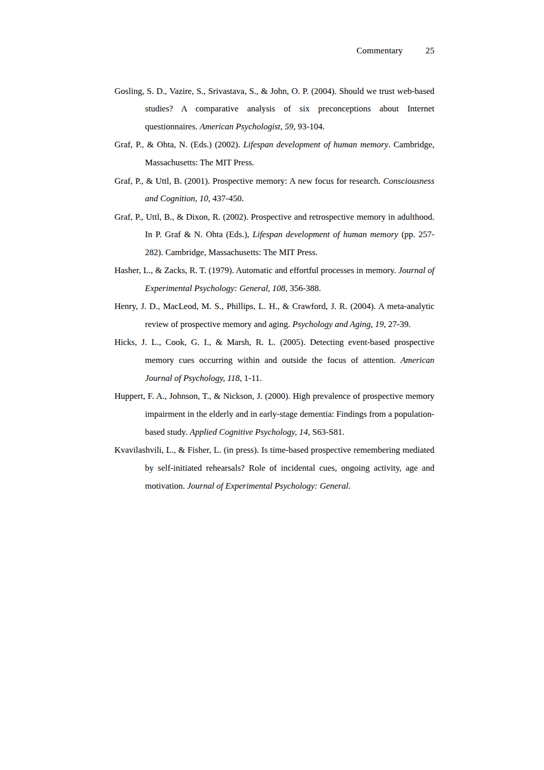Commentary25
Gosling, S. D., Vazire, S., Srivastava, S., & John, O. P. (2004). Should we trust web-based studies? A comparative analysis of six preconceptions about Internet questionnaires. American Psychologist, 59, 93-104.
Graf, P., & Ohta, N. (Eds.) (2002). Lifespan development of human memory. Cambridge, Massachusetts: The MIT Press.
Graf, P., & Uttl, B. (2001). Prospective memory: A new focus for research. Consciousness and Cognition, 10, 437-450.
Graf, P., Uttl, B., & Dixon, R. (2002). Prospective and retrospective memory in adulthood. In P. Graf & N. Ohta (Eds.), Lifespan development of human memory (pp. 257-282). Cambridge, Massachusetts: The MIT Press.
Hasher, L., & Zacks, R. T. (1979). Automatic and effortful processes in memory. Journal of Experimental Psychology: General, 108, 356-388.
Henry, J. D., MacLeod, M. S., Phillips, L. H., & Crawford, J. R. (2004). A meta-analytic review of prospective memory and aging. Psychology and Aging, 19, 27-39.
Hicks, J. L., Cook, G. I., & Marsh, R. L. (2005). Detecting event-based prospective memory cues occurring within and outside the focus of attention. American Journal of Psychology, 118, 1-11.
Huppert, F. A., Johnson, T., & Nickson, J. (2000). High prevalence of prospective memory impairment in the elderly and in early-stage dementia: Findings from a population-based study. Applied Cognitive Psychology, 14, S63-S81.
Kvavilashvili, L., & Fisher, L. (in press). Is time-based prospective remembering mediated by self-initiated rehearsals? Role of incidental cues, ongoing activity, age and motivation. Journal of Experimental Psychology: General.